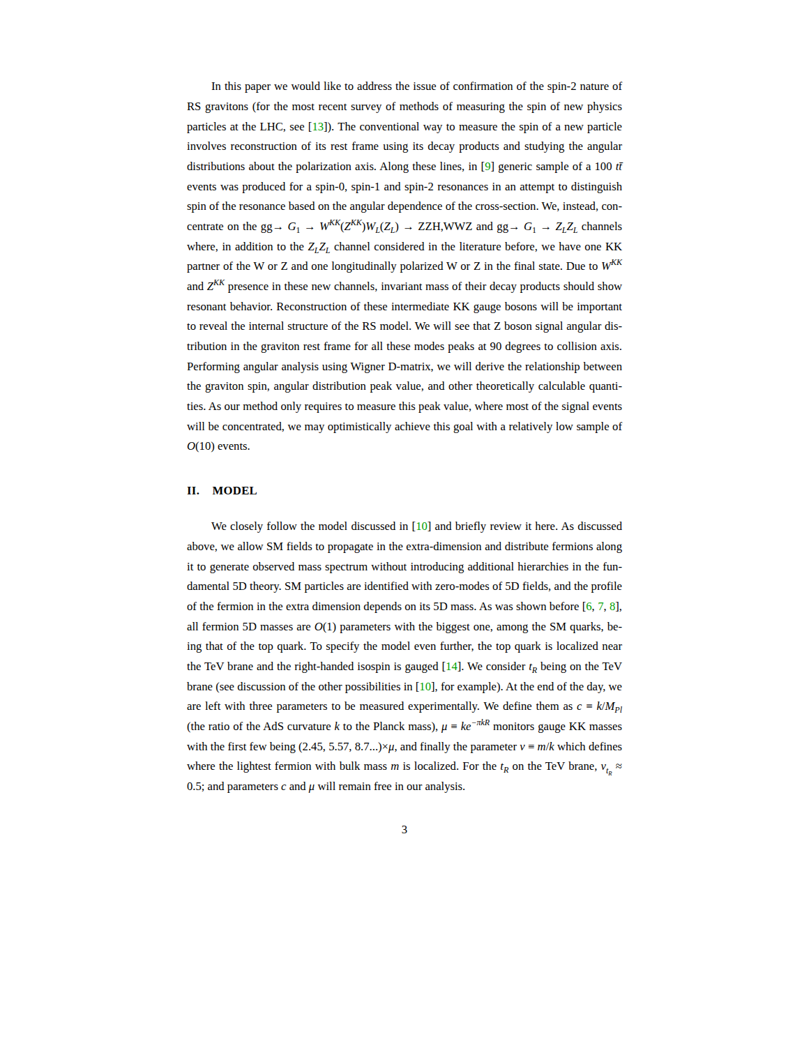In this paper we would like to address the issue of confirmation of the spin-2 nature of RS gravitons (for the most recent survey of methods of measuring the spin of new physics particles at the LHC, see [13]). The conventional way to measure the spin of a new particle involves reconstruction of its rest frame using its decay products and studying the angular distributions about the polarization axis. Along these lines, in [9] generic sample of a 100 tt̄ events was produced for a spin-0, spin-1 and spin-2 resonances in an attempt to distinguish spin of the resonance based on the angular dependence of the cross-section. We, instead, concentrate on the gg→ G1 → WKK(ZKK)WL(ZL) → ZZH,WWZ and gg→ G1 → ZLZL channels where, in addition to the ZLZL channel considered in the literature before, we have one KK partner of the W or Z and one longitudinally polarized W or Z in the final state. Due to WKK and ZKK presence in these new channels, invariant mass of their decay products should show resonant behavior. Reconstruction of these intermediate KK gauge bosons will be important to reveal the internal structure of the RS model. We will see that Z boson signal angular distribution in the graviton rest frame for all these modes peaks at 90 degrees to collision axis. Performing angular analysis using Wigner D-matrix, we will derive the relationship between the graviton spin, angular distribution peak value, and other theoretically calculable quantities. As our method only requires to measure this peak value, where most of the signal events will be concentrated, we may optimistically achieve this goal with a relatively low sample of O(10) events.
II. MODEL
We closely follow the model discussed in [10] and briefly review it here. As discussed above, we allow SM fields to propagate in the extra-dimension and distribute fermions along it to generate observed mass spectrum without introducing additional hierarchies in the fundamental 5D theory. SM particles are identified with zero-modes of 5D fields, and the profile of the fermion in the extra dimension depends on its 5D mass. As was shown before [6, 7, 8], all fermion 5D masses are O(1) parameters with the biggest one, among the SM quarks, being that of the top quark. To specify the model even further, the top quark is localized near the TeV brane and the right-handed isospin is gauged [14]. We consider tR being on the TeV brane (see discussion of the other possibilities in [10], for example). At the end of the day, we are left with three parameters to be measured experimentally. We define them as c ≡ k/MPl (the ratio of the AdS curvature k to the Planck mass), μ ≡ ke−πkR monitors gauge KK masses with the first few being (2.45, 5.57, 8.7...)×μ, and finally the parameter ν ≡ m/k which defines where the lightest fermion with bulk mass m is localized. For the tR on the TeV brane, νtR ≈ 0.5; and parameters c and μ will remain free in our analysis.
3